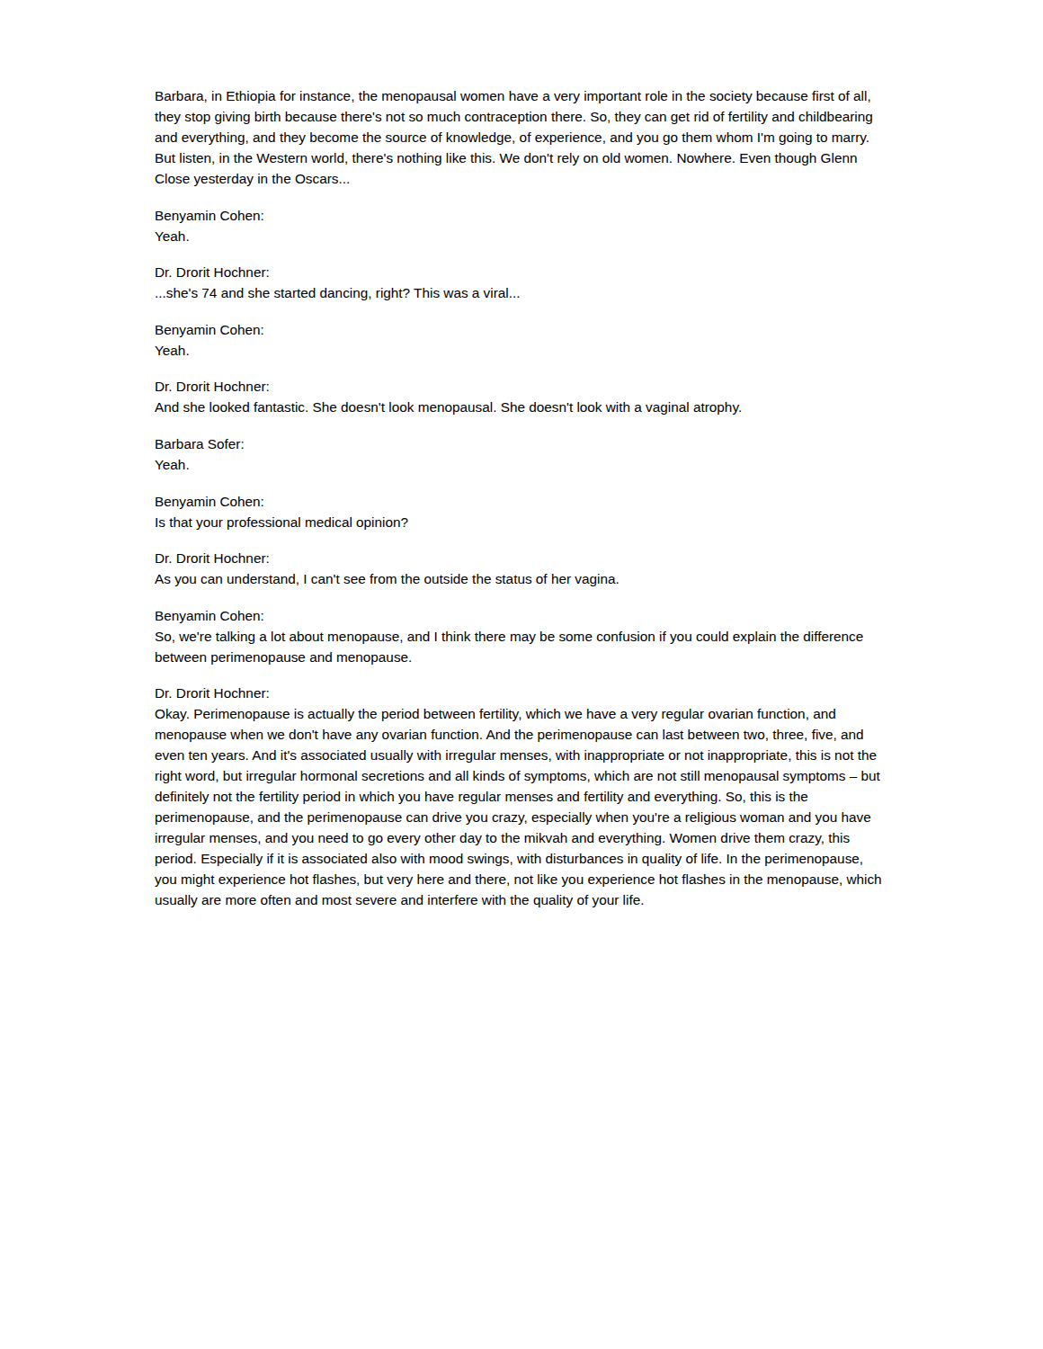Barbara, in Ethiopia for instance, the menopausal women have a very important role in the society because first of all, they stop giving birth because there's not so much contraception there. So, they can get rid of fertility and childbearing and everything, and they become the source of knowledge, of experience, and you go them whom I'm going to marry. But listen, in the Western world, there's nothing like this. We don't rely on old women. Nowhere. Even though Glenn Close yesterday in the Oscars...
Benyamin Cohen:
Yeah.
Dr. Drorit Hochner:
...she's 74 and she started dancing, right? This was a viral...
Benyamin Cohen:
Yeah.
Dr. Drorit Hochner:
And she looked fantastic. She doesn't look menopausal. She doesn't look with a vaginal atrophy.
Barbara Sofer:
Yeah.
Benyamin Cohen:
Is that your professional medical opinion?
Dr. Drorit Hochner:
As you can understand, I can't see from the outside the status of her vagina.
Benyamin Cohen:
So, we're talking a lot about menopause, and I think there may be some confusion if you could explain the difference between perimenopause and menopause.
Dr. Drorit Hochner:
Okay. Perimenopause is actually the period between fertility, which we have a very regular ovarian function, and menopause when we don't have any ovarian function. And the perimenopause can last between two, three, five, and even ten years. And it's associated usually with irregular menses, with inappropriate or not inappropriate, this is not the right word, but irregular hormonal secretions and all kinds of symptoms, which are not still menopausal symptoms – but definitely not the fertility period in which you have regular menses and fertility and everything. So, this is the perimenopause, and the perimenopause can drive you crazy, especially when you're a religious woman and you have irregular menses, and you need to go every other day to the mikvah and everything. Women drive them crazy, this period. Especially if it is associated also with mood swings, with disturbances in quality of life. In the perimenopause, you might experience hot flashes, but very here and there, not like you experience hot flashes in the menopause, which usually are more often and most severe and interfere with the quality of your life.